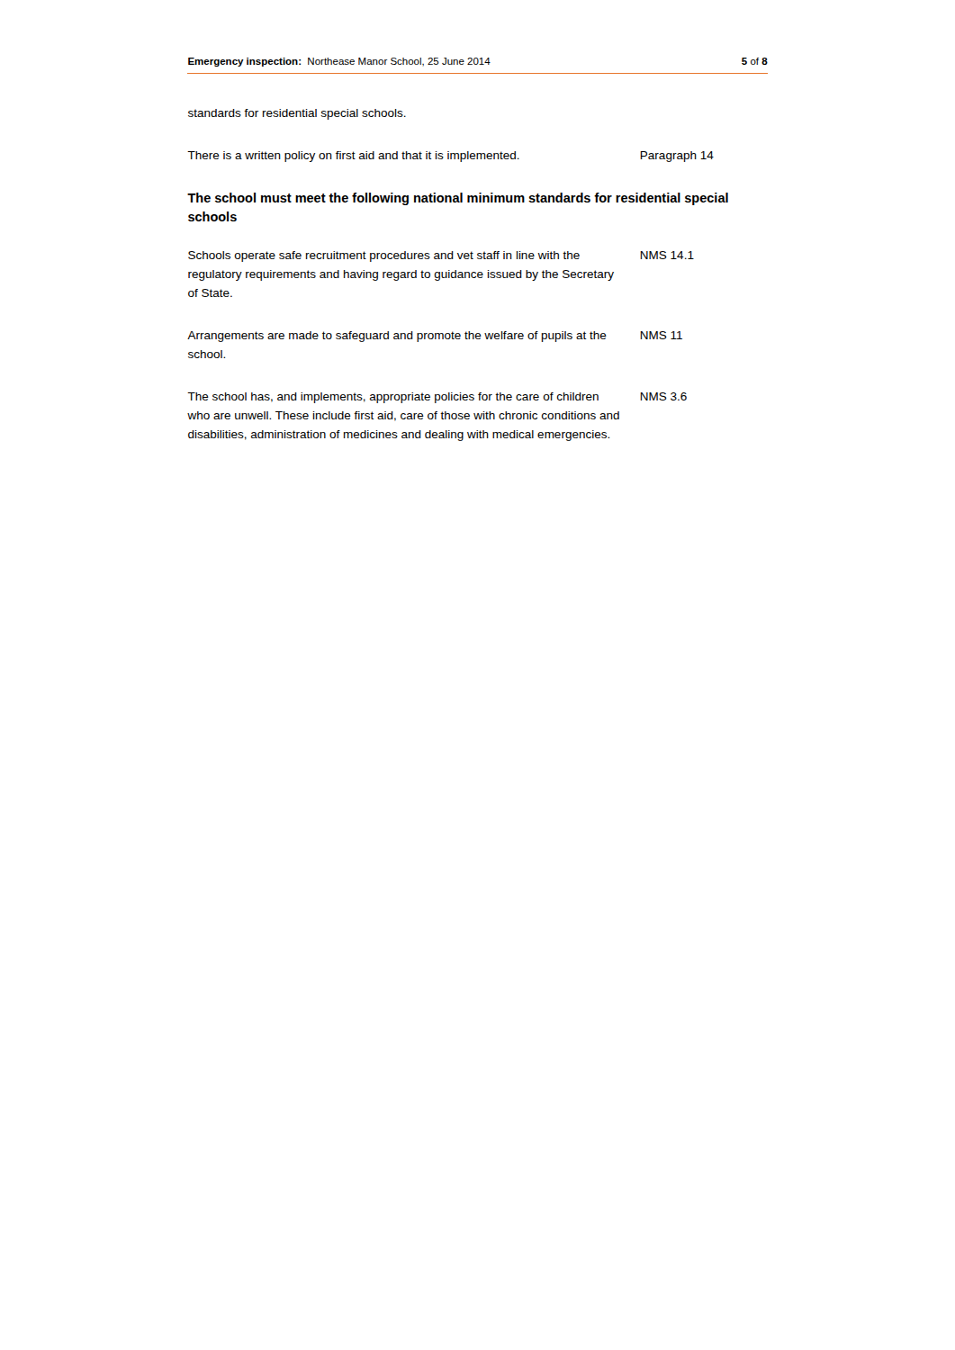Emergency inspection: Northease Manor School, 25 June 2014
5 of 8
standards for residential special schools.
| There is a written policy on first aid and that it is implemented. | Paragraph 14 |
The school must meet the following national minimum standards for residential special schools
| Schools operate safe recruitment procedures and vet staff in line with the regulatory requirements and having regard to guidance issued by the Secretary of State. | NMS 14.1 |
| Arrangements are made to safeguard and promote the welfare of pupils at the school. | NMS 11 |
| The school has, and implements, appropriate policies for the care of children who are unwell. These include first aid, care of those with chronic conditions and disabilities, administration of medicines and dealing with medical emergencies. | NMS 3.6 |